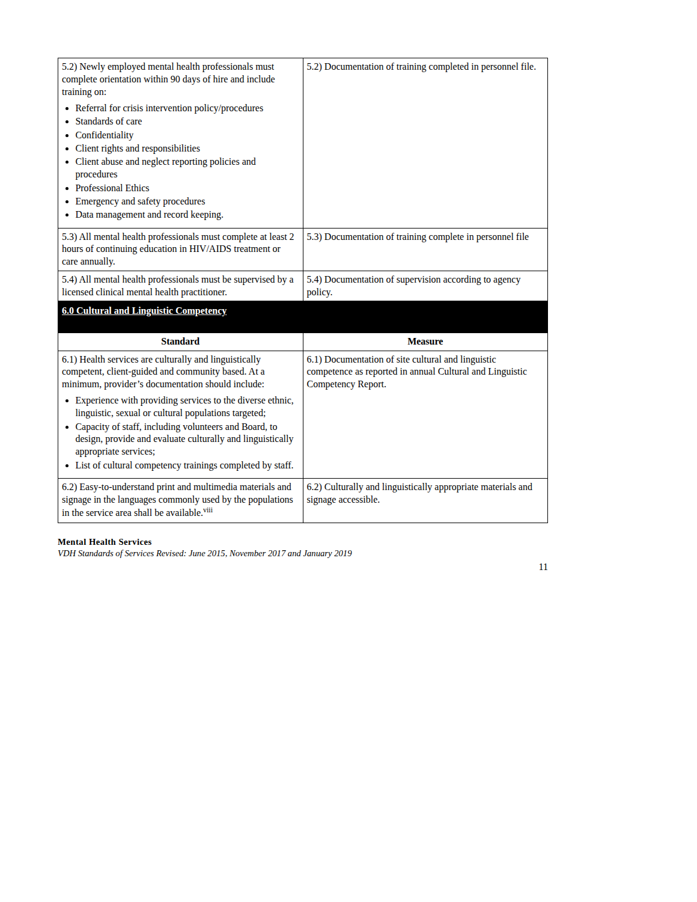| 5.2) Newly employed mental health professionals must complete orientation within 90 days of hire and include training on: Referral for crisis intervention policy/procedures Standards of care Confidentiality Client rights and responsibilities Client abuse and neglect reporting policies and procedures Professional Ethics Emergency and safety procedures Data management and record keeping. | 5.2) Documentation of training completed in personnel file. |
| 5.3) All mental health professionals must complete at least 2 hours of continuing education in HIV/AIDS treatment or care annually. | 5.3) Documentation of training complete in personnel file |
| 5.4) All mental health professionals must be supervised by a licensed clinical mental health practitioner. | 5.4) Documentation of supervision according to agency policy. |
| 6.0 Cultural and Linguistic Competency |
| Standard | Measure |
| 6.1) Health services are culturally and linguistically competent, client-guided and community based. At a minimum, provider’s documentation should include: Experience with providing services to the diverse ethnic, linguistic, sexual or cultural populations targeted; Capacity of staff, including volunteers and Board, to design, provide and evaluate culturally and linguistically appropriate services; List of cultural competency trainings completed by staff. | 6.1) Documentation of site cultural and linguistic competence as reported in annual Cultural and Linguistic Competency Report. |
| 6.2) Easy-to-understand print and multimedia materials and signage in the languages commonly used by the populations in the service area shall be available. viii | 6.2) Culturally and linguistically appropriate materials and signage accessible. |
Mental Health Services
VDH Standards of Services Revised: June 2015, November 2017 and January 2019
11